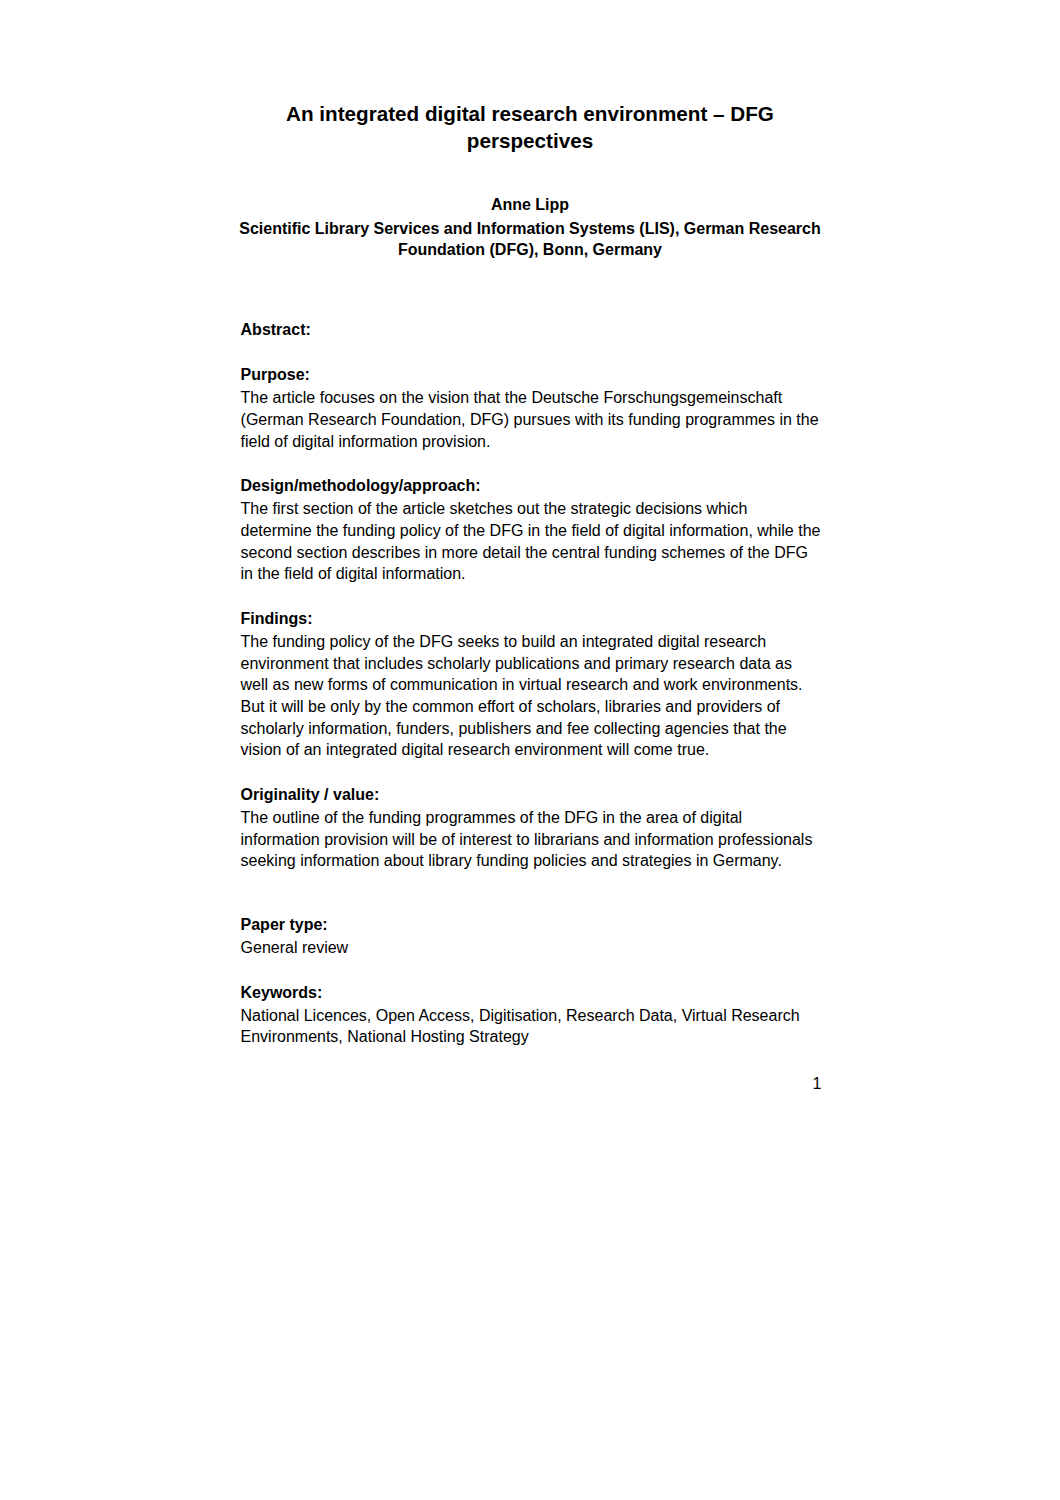An integrated digital research environment – DFG perspectives
Anne Lipp
Scientific Library Services and Information Systems (LIS), German Research
Foundation (DFG), Bonn, Germany
Abstract:
Purpose:
The article focuses on the vision that the Deutsche Forschungsgemeinschaft (German Research Foundation, DFG) pursues with its funding programmes in the field of digital information provision.
Design/methodology/approach:
The first section of the article sketches out the strategic decisions which determine the funding policy of the DFG in the field of digital information, while the second section describes in more detail the central funding schemes of the DFG in the field of digital information.
Findings:
The funding policy of the DFG seeks to build an integrated digital research environment that includes scholarly publications and primary research data as well as new forms of communication in virtual research and work environments. But it will be only by the common effort of scholars, libraries and providers of scholarly information, funders, publishers and fee collecting agencies that the vision of an integrated digital research environment will come true.
Originality / value:
The outline of the funding programmes of the DFG in the area of digital information provision will be of interest to librarians and information professionals seeking information about library funding policies and strategies in Germany.
Paper type:
General review
Keywords:
National Licences, Open Access, Digitisation, Research Data, Virtual Research Environments, National Hosting Strategy
1